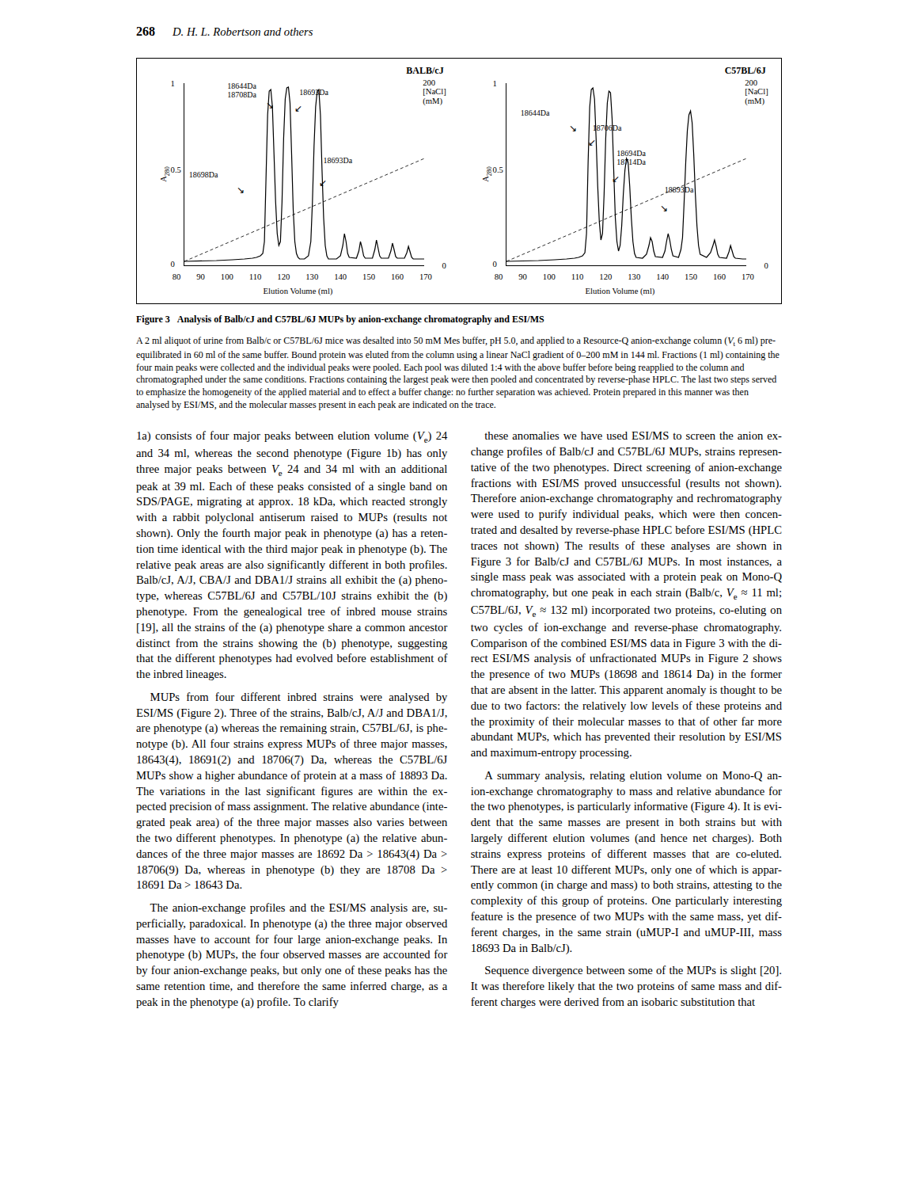268 D. H. L. Robertson and others
BALB/cJ
A280 1 0.5 0 200
[NaCl]
(mM) 0 18644Da
18708Da ↘ 18693Da ↙ 18698Da ↘ 18693Da ↙
8090100110120130140150160170
Elution Volume (ml)
C57BL/6J
A280 1 0.5 0 200
[NaCl]
(mM) 0 18644Da ↘ 18706Da ↙ 18694Da
18714Da ↙ 18893Da ↘
8090100110120130140150160170
Elution Volume (ml)
Figure 3 Analysis of Balb/cJ and C57BL/6J MUPs by anion-exchange chromatography and ESI/MS
A 2 ml aliquot of urine from Balb/c or C57BL/6J mice was desalted into 50 mM Mes buffer, pH 5.0, and applied to a Resource-Q anion-exchange column (Vt 6 ml) pre-equilibrated in 60 ml of the same buffer. Bound protein was eluted from the column using a linear NaCl gradient of 0–200 mM in 144 ml. Fractions (1 ml) containing the four main peaks were collected and the individual peaks were pooled. Each pool was diluted 1:4 with the above buffer before being reapplied to the column and chromatographed under the same conditions. Fractions containing the largest peak were then pooled and concentrated by reverse-phase HPLC. The last two steps served to emphasize the homogeneity of the applied material and to effect a buffer change: no further separation was achieved. Protein prepared in this manner was then analysed by ESI/MS, and the molecular masses present in each peak are indicated on the trace.
1a) consists of four major peaks between elution volume (Ve) 24 and 34 ml, whereas the second phenotype (Figure 1b) has only three major peaks between Ve 24 and 34 ml with an additional peak at 39 ml. Each of these peaks consisted of a single band on SDS/PAGE, migrating at approx. 18 kDa, which reacted strongly with a rabbit polyclonal antiserum raised to MUPs (results not shown). Only the fourth major peak in phenotype (a) has a retention time identical with the third major peak in phenotype (b). The relative peak areas are also significantly different in both profiles. Balb/cJ, A/J, CBA/J and DBA1/J strains all exhibit the (a) phenotype, whereas C57BL/6J and C57BL/10J strains exhibit the (b) phenotype. From the genealogical tree of inbred mouse strains [19], all the strains of the (a) phenotype share a common ancestor distinct from the strains showing the (b) phenotype, suggesting that the different phenotypes had evolved before establishment of the inbred lineages.
MUPs from four different inbred strains were analysed by ESI/MS (Figure 2). Three of the strains, Balb/cJ, A/J and DBA1/J, are phenotype (a) whereas the remaining strain, C57BL/6J, is phenotype (b). All four strains express MUPs of three major masses, 18643(4), 18691(2) and 18706(7) Da, whereas the C57BL/6J MUPs show a higher abundance of protein at a mass of 18893 Da. The variations in the last significant figures are within the expected precision of mass assignment. The relative abundance (integrated peak area) of the three major masses also varies between the two different phenotypes. In phenotype (a) the relative abundances of the three major masses are 18692 Da > 18643(4) Da > 18706(9) Da, whereas in phenotype (b) they are 18708 Da > 18691 Da > 18643 Da.
The anion-exchange profiles and the ESI/MS analysis are, superficially, paradoxical. In phenotype (a) the three major observed masses have to account for four large anion-exchange peaks. In phenotype (b) MUPs, the four observed masses are accounted for by four anion-exchange peaks, but only one of these peaks has the same retention time, and therefore the same inferred charge, as a peak in the phenotype (a) profile. To clarify
these anomalies we have used ESI/MS to screen the anion exchange profiles of Balb/cJ and C57BL/6J MUPs, strains representative of the two phenotypes. Direct screening of anion-exchange fractions with ESI/MS proved unsuccessful (results not shown). Therefore anion-exchange chromatography and rechromatography were used to purify individual peaks, which were then concentrated and desalted by reverse-phase HPLC before ESI/MS (HPLC traces not shown) The results of these analyses are shown in Figure 3 for Balb/cJ and C57BL/6J MUPs. In most instances, a single mass peak was associated with a protein peak on Mono-Q chromatography, but one peak in each strain (Balb/c, Ve ≈ 11 ml; C57BL/6J, Ve ≈ 132 ml) incorporated two proteins, co-eluting on two cycles of ion-exchange and reverse-phase chromatography. Comparison of the combined ESI/MS data in Figure 3 with the direct ESI/MS analysis of unfractionated MUPs in Figure 2 shows the presence of two MUPs (18698 and 18614 Da) in the former that are absent in the latter. This apparent anomaly is thought to be due to two factors: the relatively low levels of these proteins and the proximity of their molecular masses to that of other far more abundant MUPs, which has prevented their resolution by ESI/MS and maximum-entropy processing.
A summary analysis, relating elution volume on Mono-Q anion-exchange chromatography to mass and relative abundance for the two phenotypes, is particularly informative (Figure 4). It is evident that the same masses are present in both strains but with largely different elution volumes (and hence net charges). Both strains express proteins of different masses that are co-eluted. There are at least 10 different MUPs, only one of which is apparently common (in charge and mass) to both strains, attesting to the complexity of this group of proteins. One particularly interesting feature is the presence of two MUPs with the same mass, yet different charges, in the same strain (uMUP-I and uMUP-III, mass 18693 Da in Balb/cJ).
Sequence divergence between some of the MUPs is slight [20]. It was therefore likely that the two proteins of same mass and different charges were derived from an isobaric substitution that